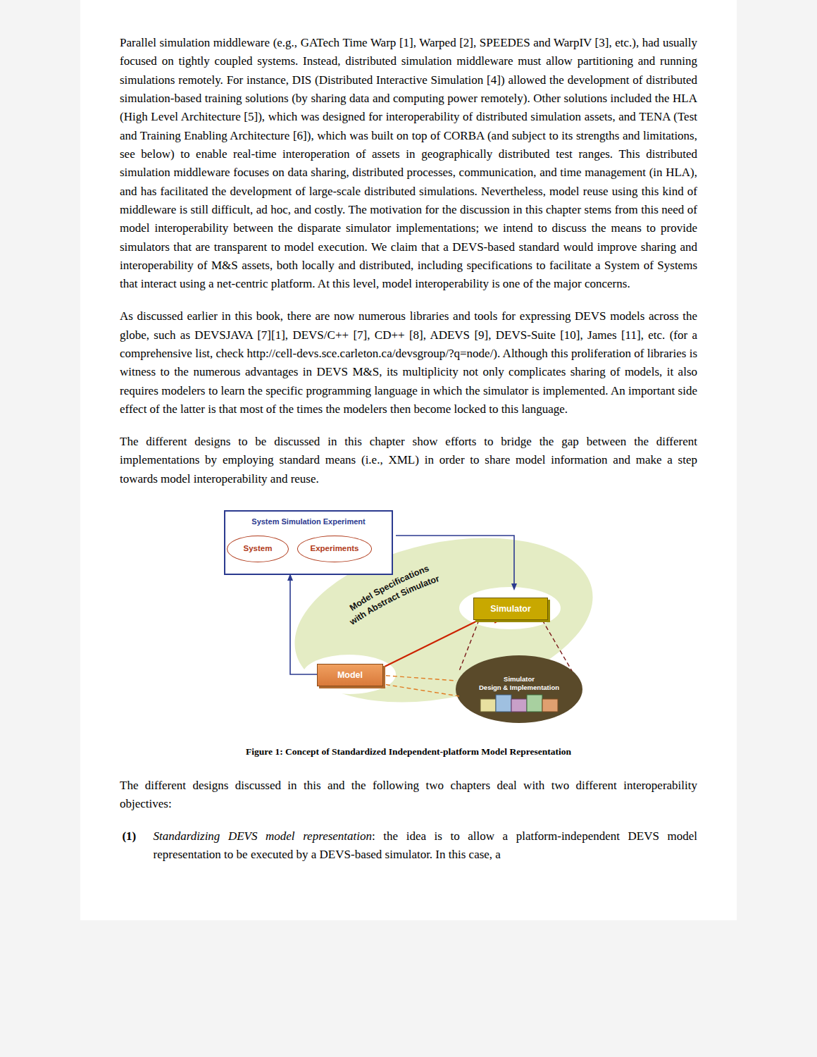Parallel simulation middleware (e.g., GATech Time Warp [1], Warped [2], SPEEDES and WarpIV [3], etc.), had usually focused on tightly coupled systems. Instead, distributed simulation middleware must allow partitioning and running simulations remotely. For instance, DIS (Distributed Interactive Simulation [4]) allowed the development of distributed simulation-based training solutions (by sharing data and computing power remotely). Other solutions included the HLA (High Level Architecture [5]), which was designed for interoperability of distributed simulation assets, and TENA (Test and Training Enabling Architecture [6]), which was built on top of CORBA (and subject to its strengths and limitations, see below) to enable real-time interoperation of assets in geographically distributed test ranges. This distributed simulation middleware focuses on data sharing, distributed processes, communication, and time management (in HLA), and has facilitated the development of large-scale distributed simulations. Nevertheless, model reuse using this kind of middleware is still difficult, ad hoc, and costly. The motivation for the discussion in this chapter stems from this need of model interoperability between the disparate simulator implementations; we intend to discuss the means to provide simulators that are transparent to model execution. We claim that a DEVS-based standard would improve sharing and interoperability of M&S assets, both locally and distributed, including specifications to facilitate a System of Systems that interact using a net-centric platform. At this level, model interoperability is one of the major concerns.
As discussed earlier in this book, there are now numerous libraries and tools for expressing DEVS models across the globe, such as DEVSJAVA [7][1], DEVS/C++ [7], CD++ [8], ADEVS [9], DEVS-Suite [10], James [11], etc. (for a comprehensive list, check http://cell-devs.sce.carleton.ca/devsgroup/?q=node/). Although this proliferation of libraries is witness to the numerous advantages in DEVS M&S, its multiplicity not only complicates sharing of models, it also requires modelers to learn the specific programming language in which the simulator is implemented. An important side effect of the latter is that most of the times the modelers then become locked to this language.
The different designs to be discussed in this chapter show efforts to bridge the gap between the different implementations by employing standard means (i.e., XML) in order to share model information and make a step towards model interoperability and reuse.
Model Specifications with Abstract Simulator
System Simulation Experiment
System
Experiments
Simulator
Model
Simulator
Design & Implementation
Figure 1: Concept of Standardized Independent-platform Model Representation
The different designs discussed in this and the following two chapters deal with two different interoperability objectives:
(1) Standardizing DEVS model representation: the idea is to allow a platform-independent DEVS model representation to be executed by a DEVS-based simulator. In this case, a